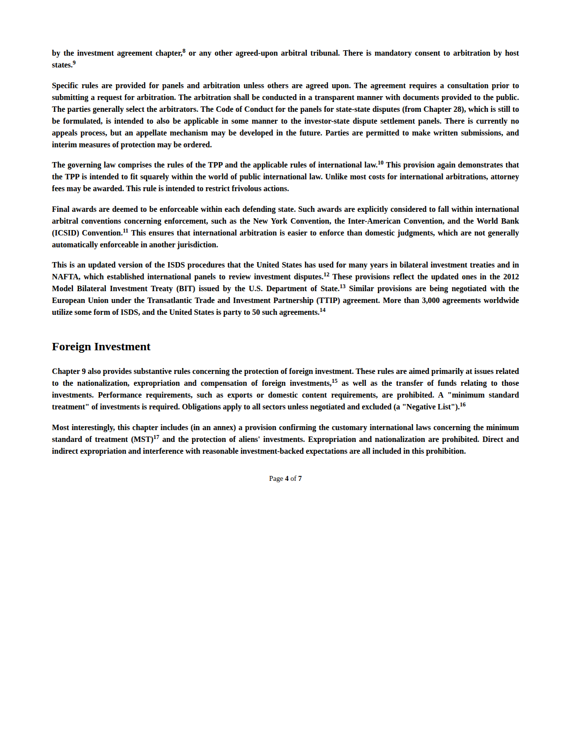by the investment agreement chapter,8 or any other agreed-upon arbitral tribunal. There is mandatory consent to arbitration by host states.9
Specific rules are provided for panels and arbitration unless others are agreed upon. The agreement requires a consultation prior to submitting a request for arbitration. The arbitration shall be conducted in a transparent manner with documents provided to the public. The parties generally select the arbitrators. The Code of Conduct for the panels for state-state disputes (from Chapter 28), which is still to be formulated, is intended to also be applicable in some manner to the investor-state dispute settlement panels. There is currently no appeals process, but an appellate mechanism may be developed in the future. Parties are permitted to make written submissions, and interim measures of protection may be ordered.
The governing law comprises the rules of the TPP and the applicable rules of international law.10 This provision again demonstrates that the TPP is intended to fit squarely within the world of public international law. Unlike most costs for international arbitrations, attorney fees may be awarded. This rule is intended to restrict frivolous actions.
Final awards are deemed to be enforceable within each defending state. Such awards are explicitly considered to fall within international arbitral conventions concerning enforcement, such as the New York Convention, the Inter-American Convention, and the World Bank (ICSID) Convention.11 This ensures that international arbitration is easier to enforce than domestic judgments, which are not generally automatically enforceable in another jurisdiction.
This is an updated version of the ISDS procedures that the United States has used for many years in bilateral investment treaties and in NAFTA, which established international panels to review investment disputes.12 These provisions reflect the updated ones in the 2012 Model Bilateral Investment Treaty (BIT) issued by the U.S. Department of State.13 Similar provisions are being negotiated with the European Union under the Transatlantic Trade and Investment Partnership (TTIP) agreement. More than 3,000 agreements worldwide utilize some form of ISDS, and the United States is party to 50 such agreements.14
Foreign Investment
Chapter 9 also provides substantive rules concerning the protection of foreign investment. These rules are aimed primarily at issues related to the nationalization, expropriation and compensation of foreign investments,15 as well as the transfer of funds relating to those investments. Performance requirements, such as exports or domestic content requirements, are prohibited. A "minimum standard treatment" of investments is required. Obligations apply to all sectors unless negotiated and excluded (a "Negative List").16
Most interestingly, this chapter includes (in an annex) a provision confirming the customary international laws concerning the minimum standard of treatment (MST)17 and the protection of aliens' investments. Expropriation and nationalization are prohibited. Direct and indirect expropriation and interference with reasonable investment-backed expectations are all included in this prohibition.
Page 4 of 7